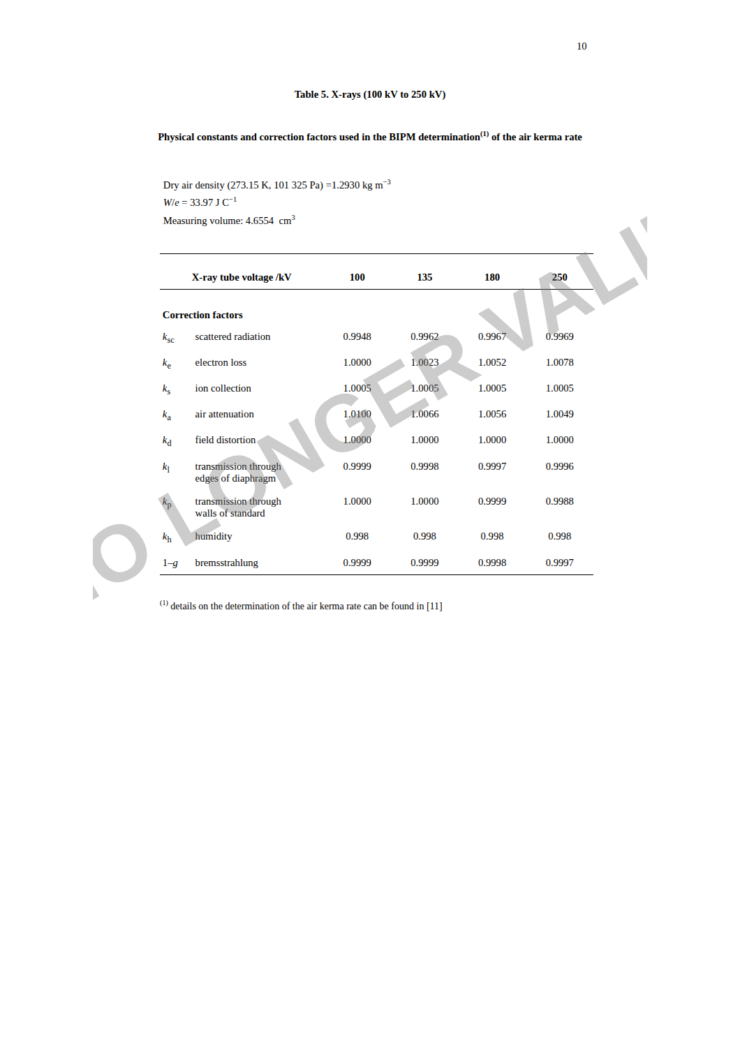NO LONGER VALID
10
Table 5. X-rays (100 kV to 250 kV)
Physical constants and correction factors used in the BIPM determination(1) of the air kerma rate
Dry air density (273.15 K, 101 325 Pa) =1.2930 kg m−3
W/e = 33.97 J C−1
Measuring volume: 4.6554 cm3
| X-ray tube voltage /kV | 100 | 135 | 180 | 250 |
| --- | --- | --- | --- | --- |
| Correction factors |
| k sc | scattered radiation | 0.9948 | 0.9962 | 0.9967 | 0.9969 |
| k e | electron loss | 1.0000 | 1.0023 | 1.0052 | 1.0078 |
| k s | ion collection | 1.0005 | 1.0005 | 1.0005 | 1.0005 |
| k a | air attenuation | 1.0100 | 1.0066 | 1.0056 | 1.0049 |
| k d | field distortion | 1.0000 | 1.0000 | 1.0000 | 1.0000 |
| k l | transmission through edges of diaphragm | 0.9999 | 0.9998 | 0.9997 | 0.9996 |
| k p | transmission through walls of standard | 1.0000 | 1.0000 | 0.9999 | 0.9988 |
| k h | humidity | 0.998 | 0.998 | 0.998 | 0.998 |
| 1– g | bremsstrahlung | 0.9999 | 0.9999 | 0.9998 | 0.9997 |
(1) details on the determination of the air kerma rate can be found in [11]